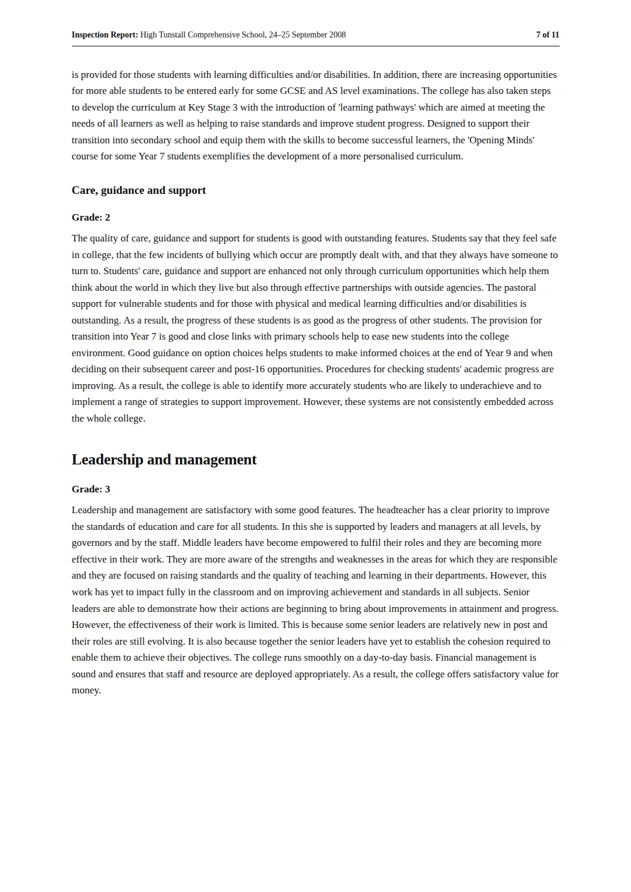Inspection Report: High Tunstall Comprehensive School, 24–25 September 2008 7 of 11
is provided for those students with learning difficulties and/or disabilities. In addition, there are increasing opportunities for more able students to be entered early for some GCSE and AS level examinations. The college has also taken steps to develop the curriculum at Key Stage 3 with the introduction of 'learning pathways' which are aimed at meeting the needs of all learners as well as helping to raise standards and improve student progress. Designed to support their transition into secondary school and equip them with the skills to become successful learners, the 'Opening Minds' course for some Year 7 students exemplifies the development of a more personalised curriculum.
Care, guidance and support
Grade: 2
The quality of care, guidance and support for students is good with outstanding features. Students say that they feel safe in college, that the few incidents of bullying which occur are promptly dealt with, and that they always have someone to turn to. Students' care, guidance and support are enhanced not only through curriculum opportunities which help them think about the world in which they live but also through effective partnerships with outside agencies. The pastoral support for vulnerable students and for those with physical and medical learning difficulties and/or disabilities is outstanding. As a result, the progress of these students is as good as the progress of other students. The provision for transition into Year 7 is good and close links with primary schools help to ease new students into the college environment. Good guidance on option choices helps students to make informed choices at the end of Year 9 and when deciding on their subsequent career and post-16 opportunities. Procedures for checking students' academic progress are improving. As a result, the college is able to identify more accurately students who are likely to underachieve and to implement a range of strategies to support improvement. However, these systems are not consistently embedded across the whole college.
Leadership and management
Grade: 3
Leadership and management are satisfactory with some good features. The headteacher has a clear priority to improve the standards of education and care for all students. In this she is supported by leaders and managers at all levels, by governors and by the staff. Middle leaders have become empowered to fulfil their roles and they are becoming more effective in their work. They are more aware of the strengths and weaknesses in the areas for which they are responsible and they are focused on raising standards and the quality of teaching and learning in their departments. However, this work has yet to impact fully in the classroom and on improving achievement and standards in all subjects. Senior leaders are able to demonstrate how their actions are beginning to bring about improvements in attainment and progress. However, the effectiveness of their work is limited. This is because some senior leaders are relatively new in post and their roles are still evolving. It is also because together the senior leaders have yet to establish the cohesion required to enable them to achieve their objectives. The college runs smoothly on a day-to-day basis. Financial management is sound and ensures that staff and resource are deployed appropriately. As a result, the college offers satisfactory value for money.